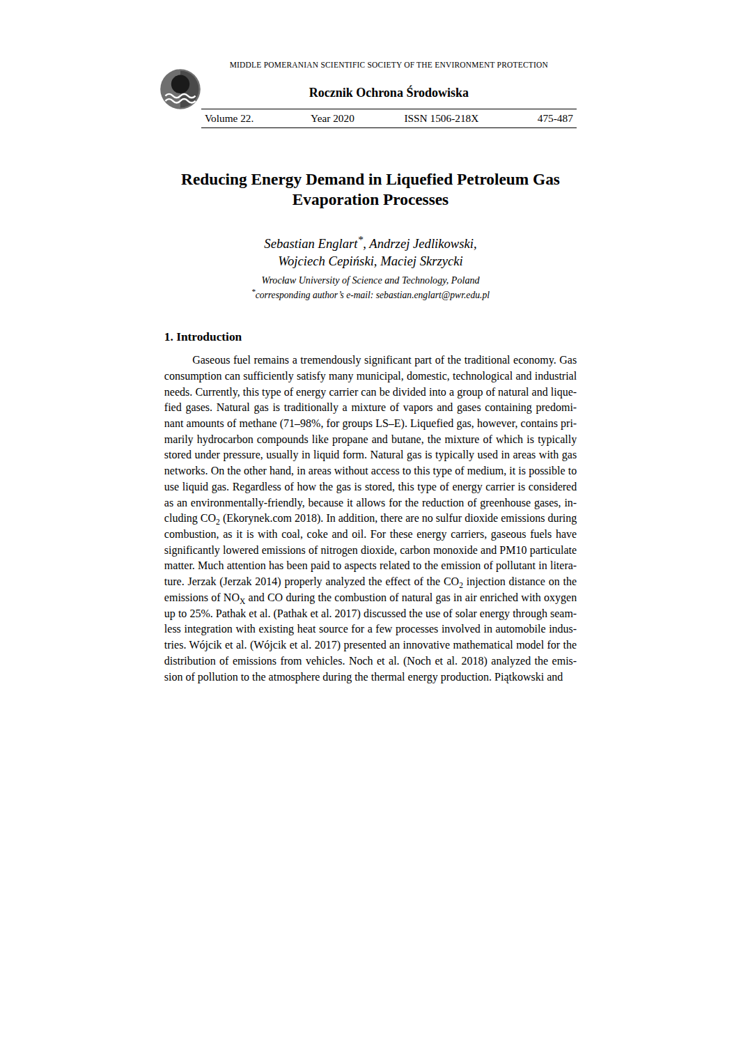MIDDLE POMERANIAN SCIENTIFIC SOCIETY OF THE ENVIRONMENT PROTECTION
Rocznik Ochrona Środowiska
| Volume 22. | Year 2020 | ISSN 1506-218X | 475-487 |
Reducing Energy Demand in Liquefied Petroleum Gas
Evaporation Processes
Sebastian Englart*, Andrzej Jedlikowski,
Wojciech Cepiński, Maciej Skrzycki
Wrocław University of Science and Technology, Poland
*corresponding author’s e-mail: sebastian.englart@pwr.edu.pl
1. Introduction
Gaseous fuel remains a tremendously significant part of the traditional economy. Gas consumption can sufficiently satisfy many municipal, domestic, technological and industrial needs. Currently, this type of energy carrier can be divided into a group of natural and liquefied gases. Natural gas is traditionally a mixture of vapors and gases containing predominant amounts of methane (71–98%, for groups LS–E). Liquefied gas, however, contains primarily hydrocarbon compounds like propane and butane, the mixture of which is typically stored under pressure, usually in liquid form. Natural gas is typically used in areas with gas networks. On the other hand, in areas without access to this type of medium, it is possible to use liquid gas. Regardless of how the gas is stored, this type of energy carrier is considered as an environmentally-friendly, because it allows for the reduction of greenhouse gases, including CO2 (Ekorynek.com 2018). In addition, there are no sulfur dioxide emissions during combustion, as it is with coal, coke and oil. For these energy carriers, gaseous fuels have significantly lowered emissions of nitrogen dioxide, carbon monoxide and PM10 particulate matter. Much attention has been paid to aspects related to the emission of pollutant in literature. Jerzak (Jerzak 2014) properly analyzed the effect of the CO2 injection distance on the emissions of NOX and CO during the combustion of natural gas in air enriched with oxygen up to 25%. Pathak et al. (Pathak et al. 2017) discussed the use of solar energy through seamless integration with existing heat source for a few processes involved in automobile industries. Wójcik et al. (Wójcik et al. 2017) presented an innovative mathematical model for the distribution of emissions from vehicles. Noch et al. (Noch et al. 2018) analyzed the emission of pollution to the atmosphere during the thermal energy production. Piątkowski and